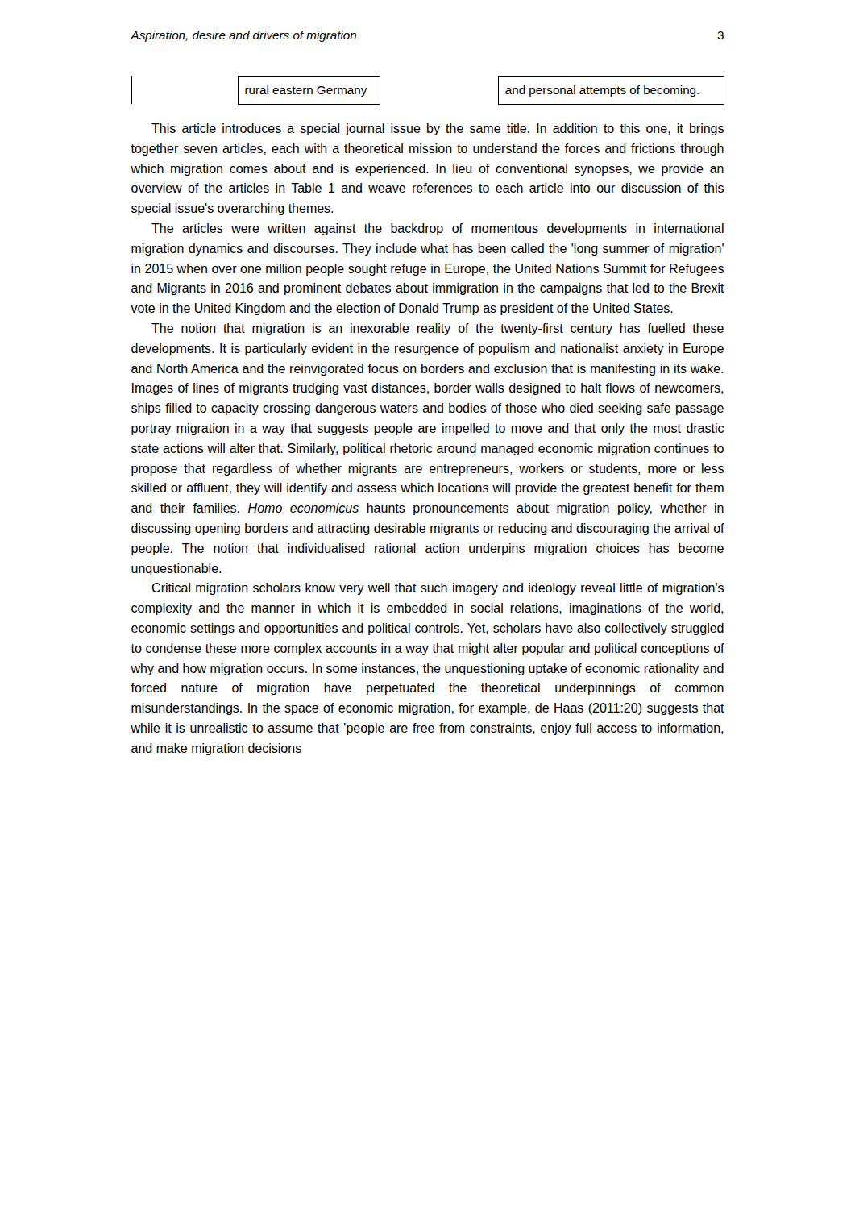Aspiration, desire and drivers of migration 3
| | rural eastern Germany | | and personal attempts of becoming. |
This article introduces a special journal issue by the same title. In addition to this one, it brings together seven articles, each with a theoretical mission to understand the forces and frictions through which migration comes about and is experienced. In lieu of conventional synopses, we provide an overview of the articles in Table 1 and weave references to each article into our discussion of this special issue's overarching themes.
The articles were written against the backdrop of momentous developments in international migration dynamics and discourses. They include what has been called the 'long summer of migration' in 2015 when over one million people sought refuge in Europe, the United Nations Summit for Refugees and Migrants in 2016 and prominent debates about immigration in the campaigns that led to the Brexit vote in the United Kingdom and the election of Donald Trump as president of the United States.
The notion that migration is an inexorable reality of the twenty-first century has fuelled these developments. It is particularly evident in the resurgence of populism and nationalist anxiety in Europe and North America and the reinvigorated focus on borders and exclusion that is manifesting in its wake. Images of lines of migrants trudging vast distances, border walls designed to halt flows of newcomers, ships filled to capacity crossing dangerous waters and bodies of those who died seeking safe passage portray migration in a way that suggests people are impelled to move and that only the most drastic state actions will alter that. Similarly, political rhetoric around managed economic migration continues to propose that regardless of whether migrants are entrepreneurs, workers or students, more or less skilled or affluent, they will identify and assess which locations will provide the greatest benefit for them and their families. Homo economicus haunts pronouncements about migration policy, whether in discussing opening borders and attracting desirable migrants or reducing and discouraging the arrival of people. The notion that individualised rational action underpins migration choices has become unquestionable.
Critical migration scholars know very well that such imagery and ideology reveal little of migration's complexity and the manner in which it is embedded in social relations, imaginations of the world, economic settings and opportunities and political controls. Yet, scholars have also collectively struggled to condense these more complex accounts in a way that might alter popular and political conceptions of why and how migration occurs. In some instances, the unquestioning uptake of economic rationality and forced nature of migration have perpetuated the theoretical underpinnings of common misunderstandings. In the space of economic migration, for example, de Haas (2011:20) suggests that while it is unrealistic to assume that 'people are free from constraints, enjoy full access to information, and make migration decisions